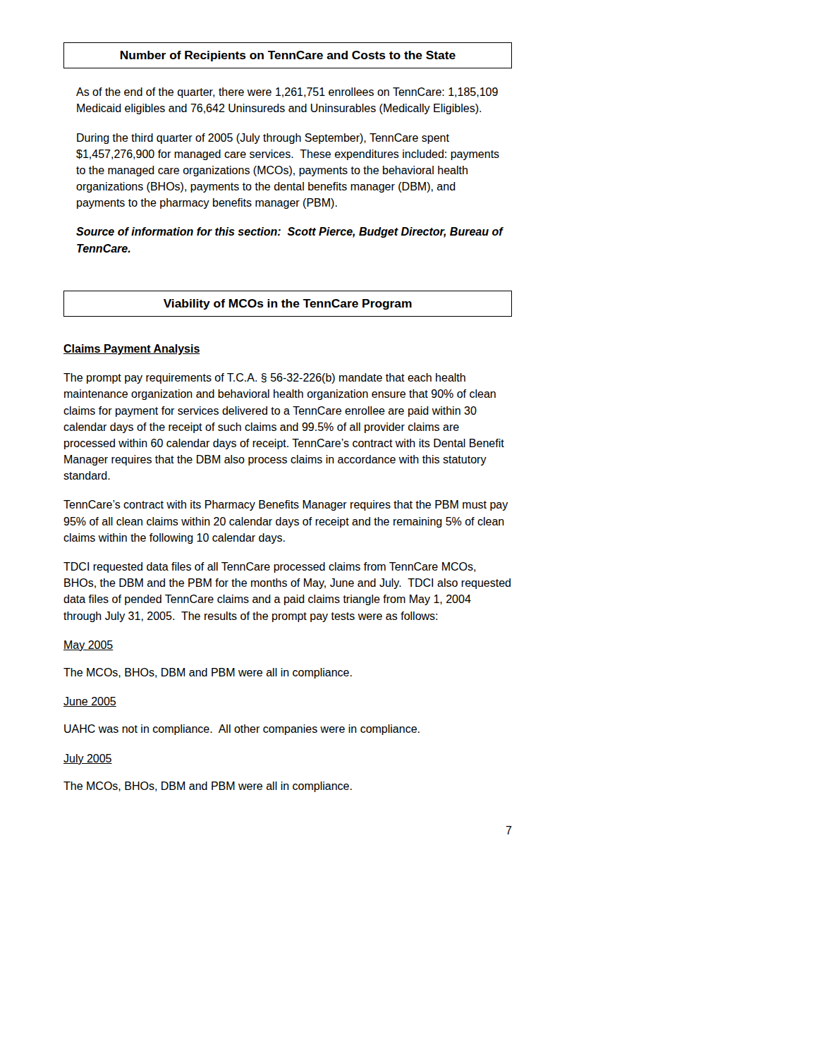Number of Recipients on TennCare and Costs to the State
As of the end of the quarter, there were 1,261,751 enrollees on TennCare: 1,185,109 Medicaid eligibles and 76,642 Uninsureds and Uninsurables (Medically Eligibles).
During the third quarter of 2005 (July through September), TennCare spent $1,457,276,900 for managed care services. These expenditures included: payments to the managed care organizations (MCOs), payments to the behavioral health organizations (BHOs), payments to the dental benefits manager (DBM), and payments to the pharmacy benefits manager (PBM).
Source of information for this section: Scott Pierce, Budget Director, Bureau of TennCare.
Viability of MCOs in the TennCare Program
Claims Payment Analysis
The prompt pay requirements of T.C.A. § 56-32-226(b) mandate that each health maintenance organization and behavioral health organization ensure that 90% of clean claims for payment for services delivered to a TennCare enrollee are paid within 30 calendar days of the receipt of such claims and 99.5% of all provider claims are processed within 60 calendar days of receipt. TennCare’s contract with its Dental Benefit Manager requires that the DBM also process claims in accordance with this statutory standard.
TennCare’s contract with its Pharmacy Benefits Manager requires that the PBM must pay 95% of all clean claims within 20 calendar days of receipt and the remaining 5% of clean claims within the following 10 calendar days.
TDCI requested data files of all TennCare processed claims from TennCare MCOs, BHOs, the DBM and the PBM for the months of May, June and July. TDCI also requested data files of pended TennCare claims and a paid claims triangle from May 1, 2004 through July 31, 2005. The results of the prompt pay tests were as follows:
May 2005
The MCOs, BHOs, DBM and PBM were all in compliance.
June 2005
UAHC was not in compliance. All other companies were in compliance.
July 2005
The MCOs, BHOs, DBM and PBM were all in compliance.
7